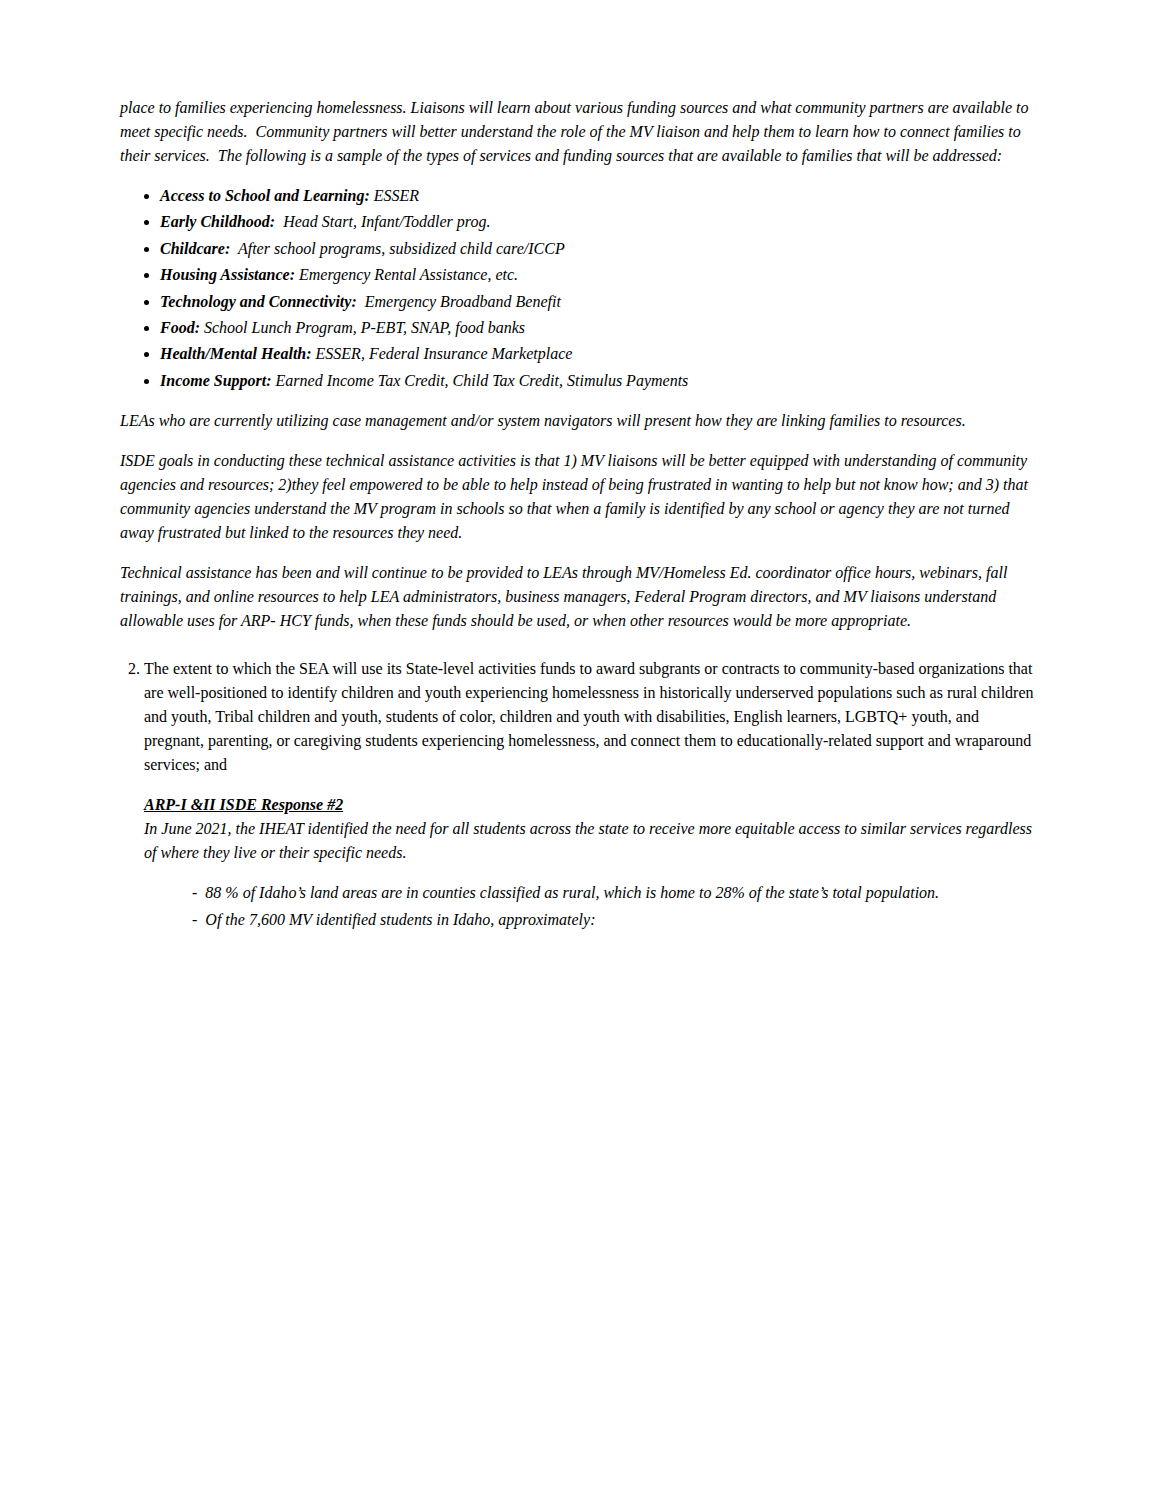place to families experiencing homelessness. Liaisons will learn about various funding sources and what community partners are available to meet specific needs. Community partners will better understand the role of the MV liaison and help them to learn how to connect families to their services. The following is a sample of the types of services and funding sources that are available to families that will be addressed:
Access to School and Learning: ESSER
Early Childhood: Head Start, Infant/Toddler prog.
Childcare: After school programs, subsidized child care/ICCP
Housing Assistance: Emergency Rental Assistance, etc.
Technology and Connectivity: Emergency Broadband Benefit
Food: School Lunch Program, P-EBT, SNAP, food banks
Health/Mental Health: ESSER, Federal Insurance Marketplace
Income Support: Earned Income Tax Credit, Child Tax Credit, Stimulus Payments
LEAs who are currently utilizing case management and/or system navigators will present how they are linking families to resources.
ISDE goals in conducting these technical assistance activities is that 1) MV liaisons will be better equipped with understanding of community agencies and resources; 2)they feel empowered to be able to help instead of being frustrated in wanting to help but not know how; and 3) that community agencies understand the MV program in schools so that when a family is identified by any school or agency they are not turned away frustrated but linked to the resources they need.
Technical assistance has been and will continue to be provided to LEAs through MV/Homeless Ed. coordinator office hours, webinars, fall trainings, and online resources to help LEA administrators, business managers, Federal Program directors, and MV liaisons understand allowable uses for ARP- HCY funds, when these funds should be used, or when other resources would be more appropriate.
The extent to which the SEA will use its State-level activities funds to award subgrants or contracts to community-based organizations that are well-positioned to identify children and youth experiencing homelessness in historically underserved populations such as rural children and youth, Tribal children and youth, students of color, children and youth with disabilities, English learners, LGBTQ+ youth, and pregnant, parenting, or caregiving students experiencing homelessness, and connect them to educationally-related support and wraparound services; and
ARP-I &II ISDE Response #2
In June 2021, the IHEAT identified the need for all students across the state to receive more equitable access to similar services regardless of where they live or their specific needs.
88 % of Idaho’s land areas are in counties classified as rural, which is home to 28% of the state’s total population.
Of the 7,600 MV identified students in Idaho, approximately: